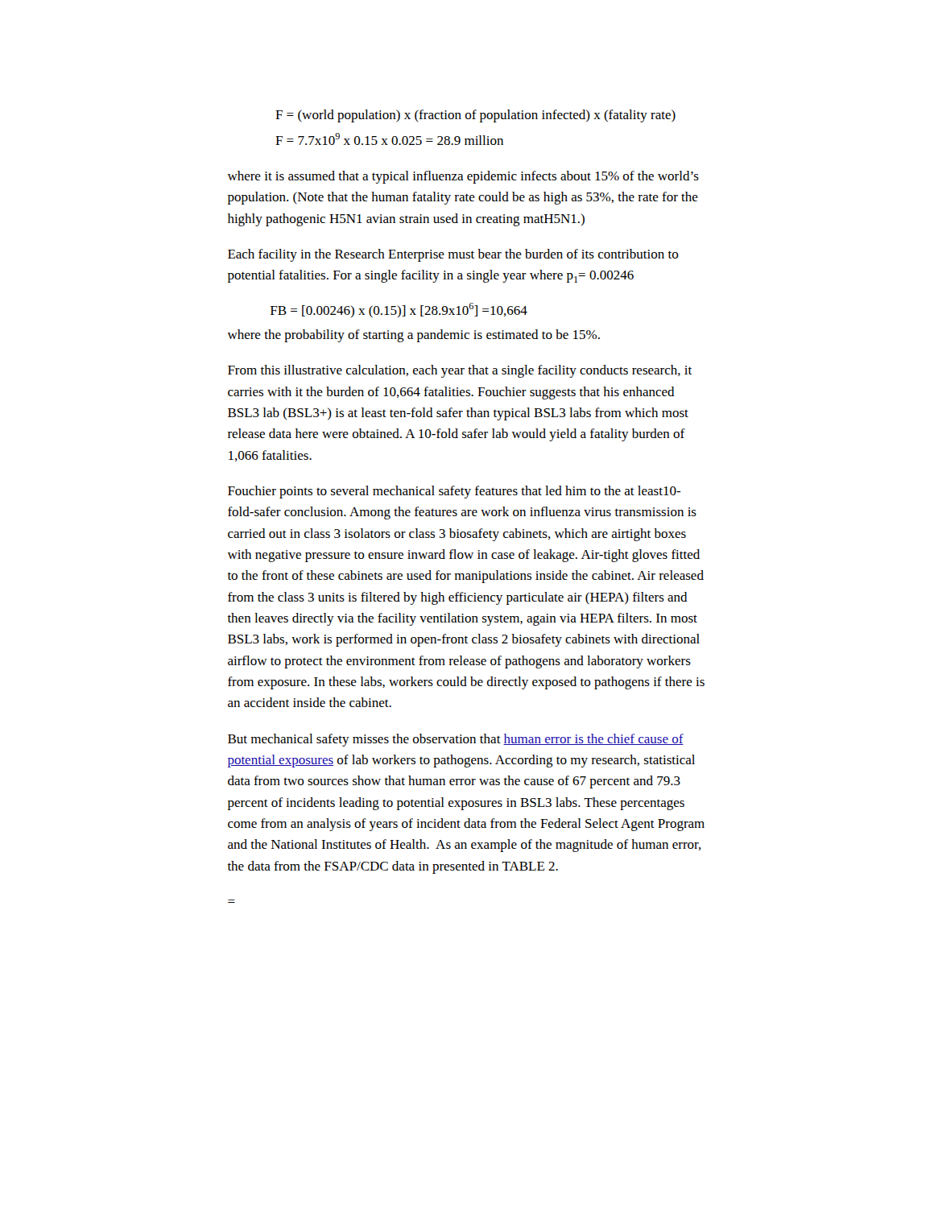F = (world population) x (fraction of population infected) x (fatality rate)
F = 7.7x109 x 0.15 x 0.025 = 28.9 million
where it is assumed that a typical influenza epidemic infects about 15% of the world’s population. (Note that the human fatality rate could be as high as 53%, the rate for the highly pathogenic H5N1 avian strain used in creating matH5N1.)
Each facility in the Research Enterprise must bear the burden of its contribution to potential fatalities. For a single facility in a single year where p1= 0.00246
FB = [0.00246) x (0.15)] x [28.9x106] =10,664
where the probability of starting a pandemic is estimated to be 15%.
From this illustrative calculation, each year that a single facility conducts research, it carries with it the burden of 10,664 fatalities. Fouchier suggests that his enhanced BSL3 lab (BSL3+) is at least ten-fold safer than typical BSL3 labs from which most release data here were obtained. A 10-fold safer lab would yield a fatality burden of 1,066 fatalities.
Fouchier points to several mechanical safety features that led him to the at least10-fold-safer conclusion. Among the features are work on influenza virus transmission is carried out in class 3 isolators or class 3 biosafety cabinets, which are airtight boxes with negative pressure to ensure inward flow in case of leakage. Air-tight gloves fitted to the front of these cabinets are used for manipulations inside the cabinet. Air released from the class 3 units is filtered by high efficiency particulate air (HEPA) filters and then leaves directly via the facility ventilation system, again via HEPA filters. In most BSL3 labs, work is performed in open-front class 2 biosafety cabinets with directional airflow to protect the environment from release of pathogens and laboratory workers from exposure. In these labs, workers could be directly exposed to pathogens if there is an accident inside the cabinet.
But mechanical safety misses the observation that human error is the chief cause of potential exposures of lab workers to pathogens. According to my research, statistical data from two sources show that human error was the cause of 67 percent and 79.3 percent of incidents leading to potential exposures in BSL3 labs. These percentages come from an analysis of years of incident data from the Federal Select Agent Program and the National Institutes of Health. As an example of the magnitude of human error, the data from the FSAP/CDC data in presented in TABLE 2.
=